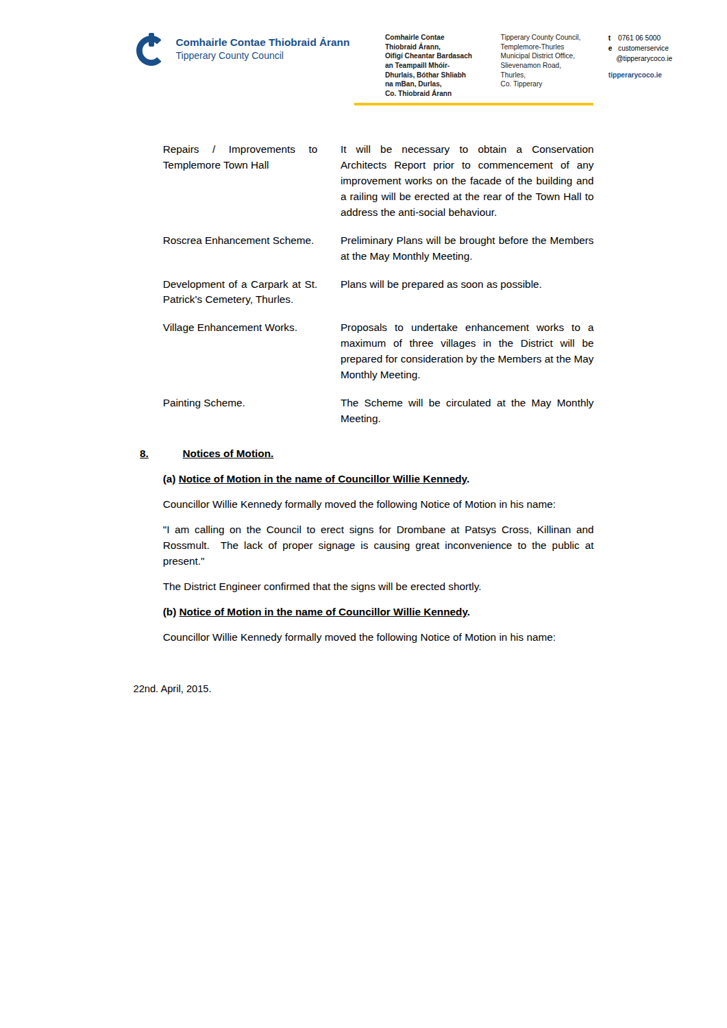Comhairle Contae Thiobraid Árann
Tipperary County Council
Comhairle Contae
Thiobraid Árann,
Oifigí Cheantar Bardasach
an Teampaill Mhóir-
Dhurlais, Bóthar Shliabh
na mBan, Durlas,
Co. Thiobraid Árann
Tipperary County Council,
Templemore-Thurles
Municipal District Office,
Slievenamon Road,
Thurles,
Co. Tipperary
t 0761 06 5000
e customerservice
@tipperarycoco.ie
tipperarycoco.ie
| Repairs / Improvements to Templemore Town Hall | It will be necessary to obtain a Conservation Architects Report prior to commencement of any improvement works on the facade of the building and a railing will be erected at the rear of the Town Hall to address the anti-social behaviour. |
| Roscrea Enhancement Scheme. | Preliminary Plans will be brought before the Members at the May Monthly Meeting. |
| Development of a Carpark at St. Patrick's Cemetery, Thurles. | Plans will be prepared as soon as possible. |
| Village Enhancement Works. | Proposals to undertake enhancement works to a maximum of three villages in the District will be prepared for consideration by the Members at the May Monthly Meeting. |
| Painting Scheme. | The Scheme will be circulated at the May Monthly Meeting. |
8.
Notices of Motion.
(a) Notice of Motion in the name of Councillor Willie Kennedy.
Councillor Willie Kennedy formally moved the following Notice of Motion in his name:
"I am calling on the Council to erect signs for Drombane at Patsys Cross, Killinan and Rossmult. The lack of proper signage is causing great inconvenience to the public at present."
The District Engineer confirmed that the signs will be erected shortly.
(b) Notice of Motion in the name of Councillor Willie Kennedy.
Councillor Willie Kennedy formally moved the following Notice of Motion in his name:
22nd. April, 2015.